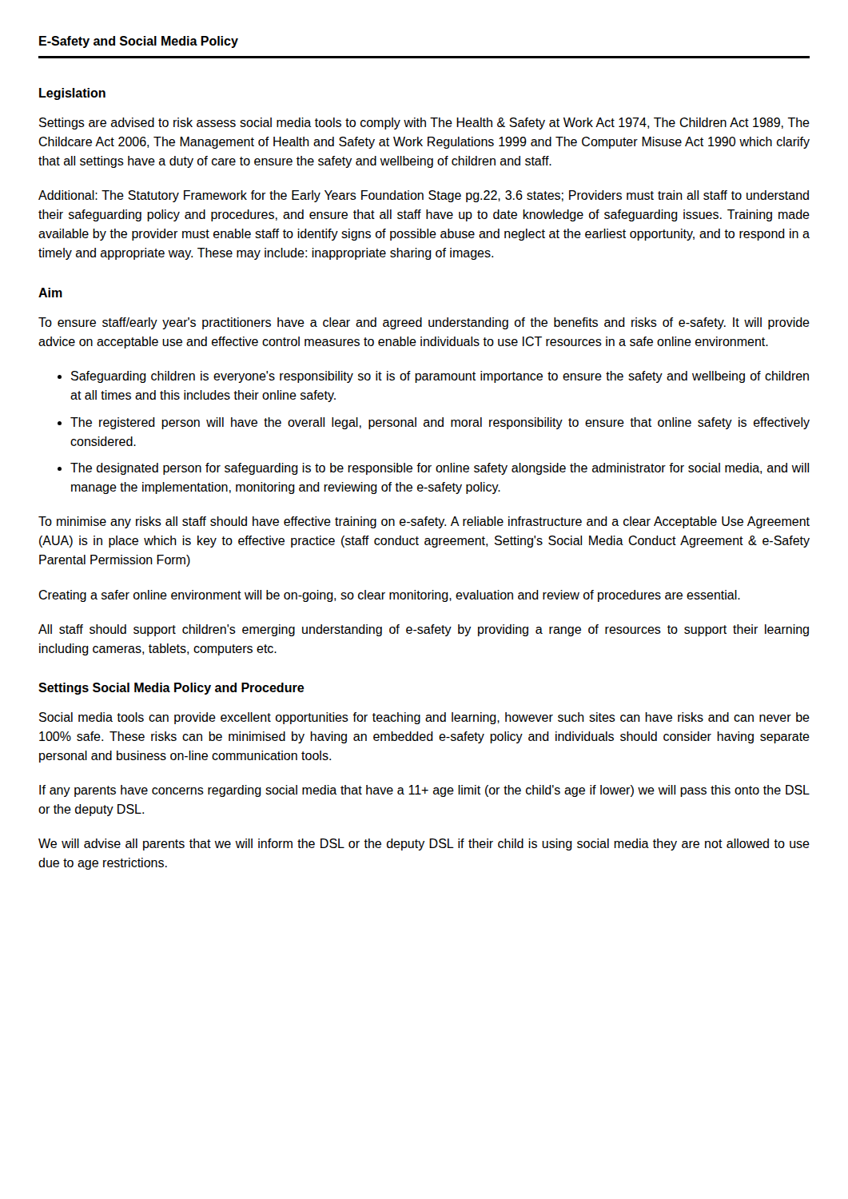E-Safety and Social Media Policy
Legislation
Settings are advised to risk assess social media tools to comply with The Health & Safety at Work Act 1974, The Children Act 1989, The Childcare Act 2006, The Management of Health and Safety at Work Regulations 1999 and The Computer Misuse Act 1990 which clarify that all settings have a duty of care to ensure the safety and wellbeing of children and staff.
Additional: The Statutory Framework for the Early Years Foundation Stage pg.22, 3.6 states; Providers must train all staff to understand their safeguarding policy and procedures, and ensure that all staff have up to date knowledge of safeguarding issues. Training made available by the provider must enable staff to identify signs of possible abuse and neglect at the earliest opportunity, and to respond in a timely and appropriate way. These may include: inappropriate sharing of images.
Aim
To ensure staff/early year's practitioners have a clear and agreed understanding of the benefits and risks of e-safety. It will provide advice on acceptable use and effective control measures to enable individuals to use ICT resources in a safe online environment.
Safeguarding children is everyone's responsibility so it is of paramount importance to ensure the safety and wellbeing of children at all times and this includes their online safety.
The registered person will have the overall legal, personal and moral responsibility to ensure that online safety is effectively considered.
The designated person for safeguarding is to be responsible for online safety alongside the administrator for social media, and will manage the implementation, monitoring and reviewing of the e-safety policy.
To minimise any risks all staff should have effective training on e-safety. A reliable infrastructure and a clear Acceptable Use Agreement (AUA) is in place which is key to effective practice (staff conduct agreement, Setting's Social Media Conduct Agreement & e-Safety Parental Permission Form)
Creating a safer online environment will be on-going, so clear monitoring, evaluation and review of procedures are essential.
All staff should support children's emerging understanding of e-safety by providing a range of resources to support their learning including cameras, tablets, computers etc.
Settings Social Media Policy and Procedure
Social media tools can provide excellent opportunities for teaching and learning, however such sites can have risks and can never be 100% safe. These risks can be minimised by having an embedded e-safety policy and individuals should consider having separate personal and business on-line communication tools.
If any parents have concerns regarding social media that have a 11+ age limit (or the child's age if lower) we will pass this onto the DSL or the deputy DSL.
We will advise all parents that we will inform the DSL or the deputy DSL if their child is using social media they are not allowed to use due to age restrictions.